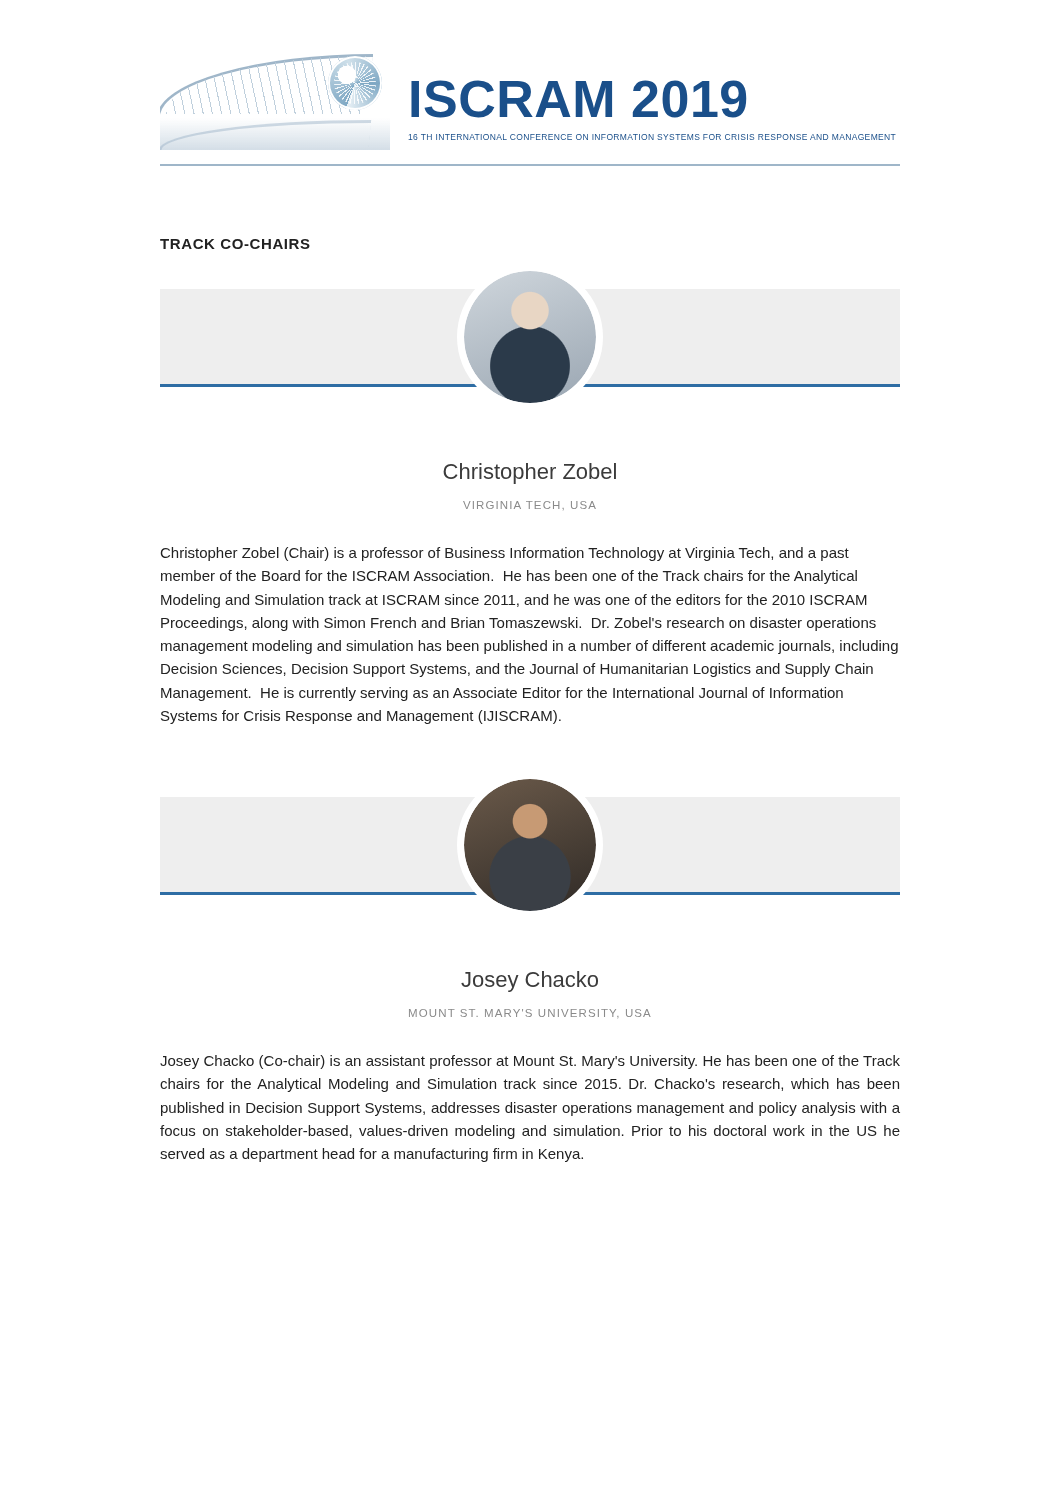ISCRAM 2019
16 th International Conference on Information Systems for Crisis Response and Management
Track Co-Chairs
Christopher Zobel
Virginia Tech, USA
Christopher Zobel (Chair) is a professor of Business Information Technology at Virginia Tech, and a past member of the Board for the ISCRAM Association. He has been one of the Track chairs for the Analytical Modeling and Simulation track at ISCRAM since 2011, and he was one of the editors for the 2010 ISCRAM Proceedings, along with Simon French and Brian Tomaszewski. Dr. Zobel's research on disaster operations management modeling and simulation has been published in a number of different academic journals, including Decision Sciences, Decision Support Systems, and the Journal of Humanitarian Logistics and Supply Chain Management. He is currently serving as an Associate Editor for the International Journal of Information Systems for Crisis Response and Management (IJISCRAM).
Josey Chacko
Mount St. Mary's University, USA
Josey Chacko (Co-chair) is an assistant professor at Mount St. Mary's University. He has been one of the Track chairs for the Analytical Modeling and Simulation track since 2015. Dr. Chacko's research, which has been published in Decision Support Systems, addresses disaster operations management and policy analysis with a focus on stakeholder-based, values-driven modeling and simulation. Prior to his doctoral work in the US he served as a department head for a manufacturing firm in Kenya.